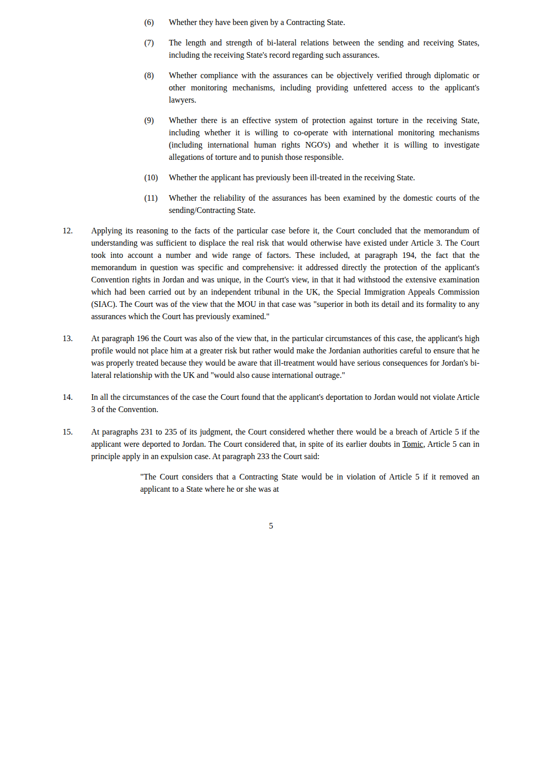(6) Whether they have been given by a Contracting State.
(7) The length and strength of bi-lateral relations between the sending and receiving States, including the receiving State's record regarding such assurances.
(8) Whether compliance with the assurances can be objectively verified through diplomatic or other monitoring mechanisms, including providing unfettered access to the applicant's lawyers.
(9) Whether there is an effective system of protection against torture in the receiving State, including whether it is willing to co-operate with international monitoring mechanisms (including international human rights NGO's) and whether it is willing to investigate allegations of torture and to punish those responsible.
(10) Whether the applicant has previously been ill-treated in the receiving State.
(11) Whether the reliability of the assurances has been examined by the domestic courts of the sending/Contracting State.
Applying its reasoning to the facts of the particular case before it, the Court concluded that the memorandum of understanding was sufficient to displace the real risk that would otherwise have existed under Article 3. The Court took into account a number and wide range of factors. These included, at paragraph 194, the fact that the memorandum in question was specific and comprehensive: it addressed directly the protection of the applicant's Convention rights in Jordan and was unique, in the Court's view, in that it had withstood the extensive examination which had been carried out by an independent tribunal in the UK, the Special Immigration Appeals Commission (SIAC). The Court was of the view that the MOU in that case was "superior in both its detail and its formality to any assurances which the Court has previously examined."
At paragraph 196 the Court was also of the view that, in the particular circumstances of this case, the applicant's high profile would not place him at a greater risk but rather would make the Jordanian authorities careful to ensure that he was properly treated because they would be aware that ill-treatment would have serious consequences for Jordan's bi-lateral relationship with the UK and "would also cause international outrage."
In all the circumstances of the case the Court found that the applicant's deportation to Jordan would not violate Article 3 of the Convention.
At paragraphs 231 to 235 of its judgment, the Court considered whether there would be a breach of Article 5 if the applicant were deported to Jordan. The Court considered that, in spite of its earlier doubts in Tomic, Article 5 can in principle apply in an expulsion case. At paragraph 233 the Court said:
"The Court considers that a Contracting State would be in violation of Article 5 if it removed an applicant to a State where he or she was at
5